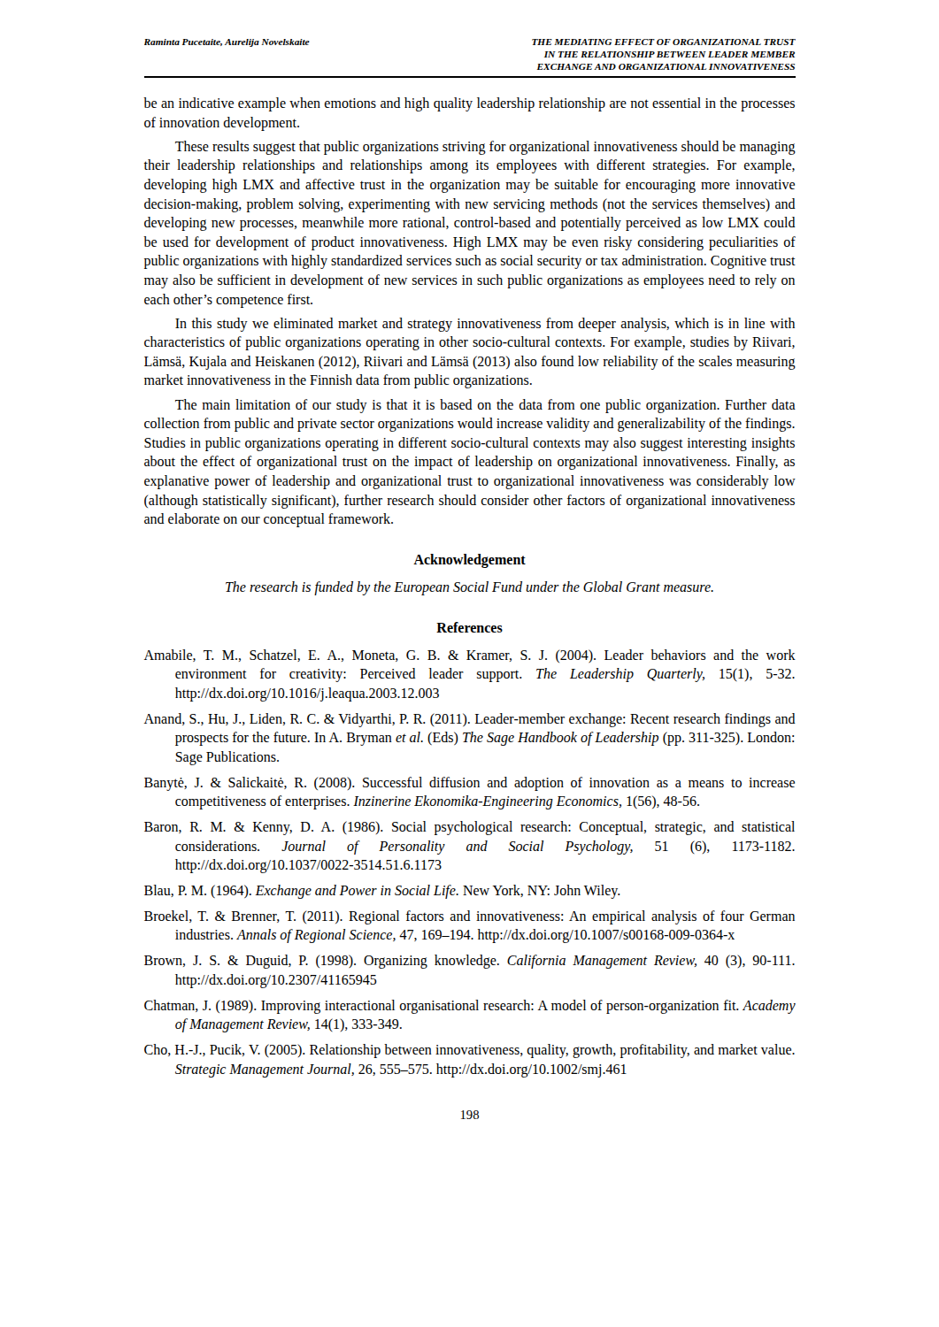Raminta Pucetaite, Aurelija Novelskaite
The Mediating Effect of Organizational Trust
in the Relationship Between Leader Member
Exchange and Organizational Innovativeness
be an indicative example when emotions and high quality leadership relationship are not essential in the processes of innovation development.
These results suggest that public organizations striving for organizational innovativeness should be managing their leadership relationships and relationships among its employees with different strategies. For example, developing high LMX and affective trust in the organization may be suitable for encouraging more innovative decision-making, problem solving, experimenting with new servicing methods (not the services themselves) and developing new processes, meanwhile more rational, control-based and potentially perceived as low LMX could be used for development of product innovativeness. High LMX may be even risky considering peculiarities of public organizations with highly standardized services such as social security or tax administration. Cognitive trust may also be sufficient in development of new services in such public organizations as employees need to rely on each other’s competence first.
In this study we eliminated market and strategy innovativeness from deeper analysis, which is in line with characteristics of public organizations operating in other socio-cultural contexts. For example, studies by Riivari, Lämsä, Kujala and Heiskanen (2012), Riivari and Lämsä (2013) also found low reliability of the scales measuring market innovativeness in the Finnish data from public organizations.
The main limitation of our study is that it is based on the data from one public organization. Further data collection from public and private sector organizations would increase validity and generalizability of the findings. Studies in public organizations operating in different socio-cultural contexts may also suggest interesting insights about the effect of organizational trust on the impact of leadership on organizational innovativeness. Finally, as explanative power of leadership and organizational trust to organizational innovativeness was considerably low (although statistically significant), further research should consider other factors of organizational innovativeness and elaborate on our conceptual framework.
Acknowledgement
The research is funded by the European Social Fund under the Global Grant measure.
References
Amabile, T. M., Schatzel, E. A., Moneta, G. B. & Kramer, S. J. (2004). Leader behaviors and the work environment for creativity: Perceived leader support. The Leadership Quarterly, 15(1), 5-32. http://dx.doi.org/10.1016/j.leaqua.2003.12.003
Anand, S., Hu, J., Liden, R. C. & Vidyarthi, P. R. (2011). Leader-member exchange: Recent research findings and prospects for the future. In A. Bryman et al. (Eds) The Sage Handbook of Leadership (pp. 311-325). London: Sage Publications.
Banytė, J. & Salickaitė, R. (2008). Successful diffusion and adoption of innovation as a means to increase competitiveness of enterprises. Inzinerine Ekonomika-Engineering Economics, 1(56), 48-56.
Baron, R. M. & Kenny, D. A. (1986). Social psychological research: Conceptual, strategic, and statistical considerations. Journal of Personality and Social Psychology, 51 (6), 1173-1182. http://dx.doi.org/10.1037/0022-3514.51.6.1173
Blau, P. M. (1964). Exchange and Power in Social Life. New York, NY: John Wiley.
Broekel, T. & Brenner, T. (2011). Regional factors and innovativeness: An empirical analysis of four German industries. Annals of Regional Science, 47, 169–194. http://dx.doi.org/10.1007/s00168-009-0364-x
Brown, J. S. & Duguid, P. (1998). Organizing knowledge. California Management Review, 40 (3), 90-111. http://dx.doi.org/10.2307/41165945
Chatman, J. (1989). Improving interactional organisational research: A model of person-organization fit. Academy of Management Review, 14(1), 333-349.
Cho, H.-J., Pucik, V. (2005). Relationship between innovativeness, quality, growth, profitability, and market value. Strategic Management Journal, 26, 555–575. http://dx.doi.org/10.1002/smj.461
198